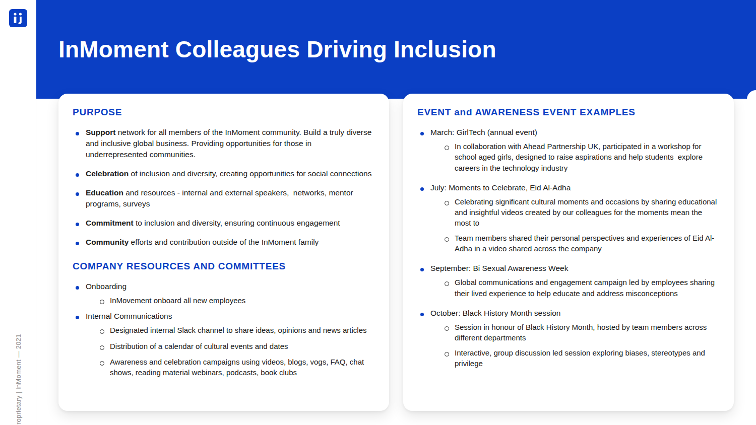Confidential and Proprietary | InMoment — 2021
InMoment Colleagues Driving Inclusion
PURPOSE
Support network for all members of the InMoment community. Build a truly diverse and inclusive global business. Providing opportunities for those in underrepresented communities.
Celebration of inclusion and diversity, creating opportunities for social connections
Education and resources - internal and external speakers, networks, mentor programs, surveys
Commitment to inclusion and diversity, ensuring continuous engagement
Community efforts and contribution outside of the InMoment family
COMPANY RESOURCES AND COMMITTEES
Onboarding
InMovement onboard all new employees
Internal Communications
Designated internal Slack channel to share ideas, opinions and news articles
Distribution of a calendar of cultural events and dates
Awareness and celebration campaigns using videos, blogs, vogs, FAQ, chat shows, reading material webinars, podcasts, book clubs
EVENT and AWARENESS EVENT EXAMPLES
March: GirlTech (annual event)
In collaboration with Ahead Partnership UK, participated in a workshop for school aged girls, designed to raise aspirations and help students explore careers in the technology industry
July: Moments to Celebrate, Eid Al-Adha
Celebrating significant cultural moments and occasions by sharing educational and insightful videos created by our colleagues for the moments mean the most to
Team members shared their personal perspectives and experiences of Eid Al-Adha in a video shared across the company
September: Bi Sexual Awareness Week
Global communications and engagement campaign led by employees sharing their lived experience to help educate and address misconceptions
October: Black History Month session
Session in honour of Black History Month, hosted by team members across different departments
Interactive, group discussion led session exploring biases, stereotypes and privilege